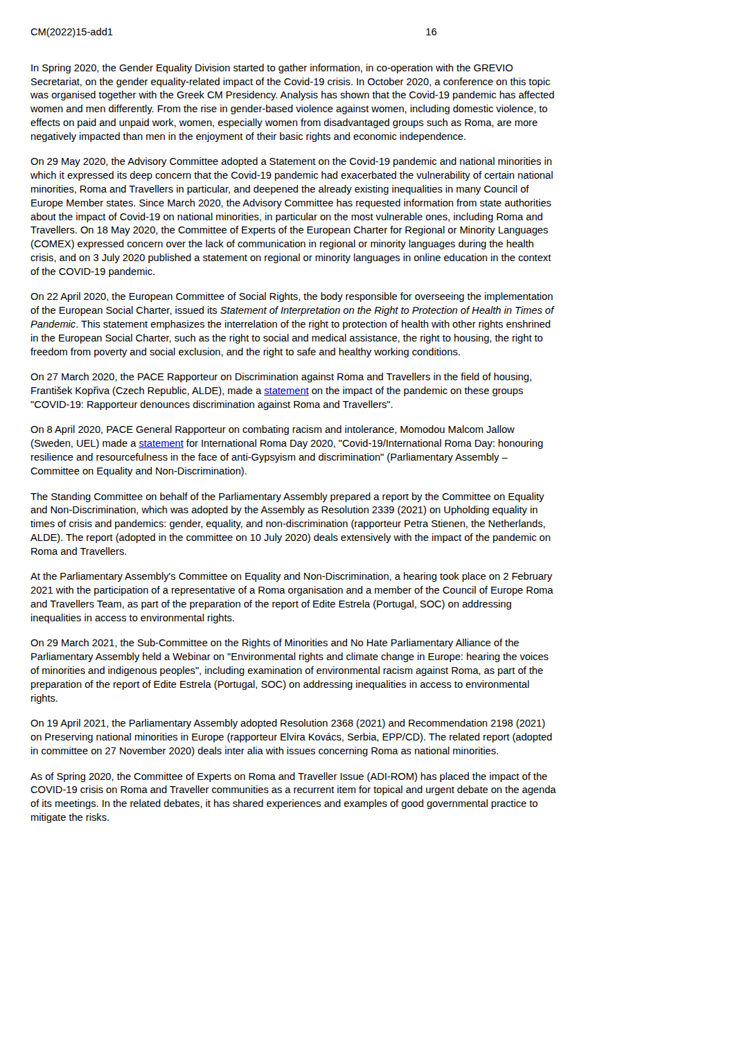CM(2022)15-add1 16
In Spring 2020, the Gender Equality Division started to gather information, in co-operation with the GREVIO Secretariat, on the gender equality-related impact of the Covid-19 crisis. In October 2020, a conference on this topic was organised together with the Greek CM Presidency. Analysis has shown that the Covid-19 pandemic has affected women and men differently. From the rise in gender-based violence against women, including domestic violence, to effects on paid and unpaid work, women, especially women from disadvantaged groups such as Roma, are more negatively impacted than men in the enjoyment of their basic rights and economic independence.
On 29 May 2020, the Advisory Committee adopted a Statement on the Covid-19 pandemic and national minorities in which it expressed its deep concern that the Covid-19 pandemic had exacerbated the vulnerability of certain national minorities, Roma and Travellers in particular, and deepened the already existing inequalities in many Council of Europe Member states. Since March 2020, the Advisory Committee has requested information from state authorities about the impact of Covid-19 on national minorities, in particular on the most vulnerable ones, including Roma and Travellers. On 18 May 2020, the Committee of Experts of the European Charter for Regional or Minority Languages (COMEX) expressed concern over the lack of communication in regional or minority languages during the health crisis, and on 3 July 2020 published a statement on regional or minority languages in online education in the context of the COVID-19 pandemic.
On 22 April 2020, the European Committee of Social Rights, the body responsible for overseeing the implementation of the European Social Charter, issued its Statement of Interpretation on the Right to Protection of Health in Times of Pandemic. This statement emphasizes the interrelation of the right to protection of health with other rights enshrined in the European Social Charter, such as the right to social and medical assistance, the right to housing, the right to freedom from poverty and social exclusion, and the right to safe and healthy working conditions.
On 27 March 2020, the PACE Rapporteur on Discrimination against Roma and Travellers in the field of housing, František Kopřiva (Czech Republic, ALDE), made a statement on the impact of the pandemic on these groups "COVID-19: Rapporteur denounces discrimination against Roma and Travellers".
On 8 April 2020, PACE General Rapporteur on combating racism and intolerance, Momodou Malcom Jallow (Sweden, UEL) made a statement for International Roma Day 2020, "Covid-19/International Roma Day: honouring resilience and resourcefulness in the face of anti-Gypsyism and discrimination" (Parliamentary Assembly – Committee on Equality and Non-Discrimination).
The Standing Committee on behalf of the Parliamentary Assembly prepared a report by the Committee on Equality and Non-Discrimination, which was adopted by the Assembly as Resolution 2339 (2021) on Upholding equality in times of crisis and pandemics: gender, equality, and non-discrimination (rapporteur Petra Stienen, the Netherlands, ALDE). The report (adopted in the committee on 10 July 2020) deals extensively with the impact of the pandemic on Roma and Travellers.
At the Parliamentary Assembly's Committee on Equality and Non-Discrimination, a hearing took place on 2 February 2021 with the participation of a representative of a Roma organisation and a member of the Council of Europe Roma and Travellers Team, as part of the preparation of the report of Edite Estrela (Portugal, SOC) on addressing inequalities in access to environmental rights.
On 29 March 2021, the Sub-Committee on the Rights of Minorities and No Hate Parliamentary Alliance of the Parliamentary Assembly held a Webinar on "Environmental rights and climate change in Europe: hearing the voices of minorities and indigenous peoples", including examination of environmental racism against Roma, as part of the preparation of the report of Edite Estrela (Portugal, SOC) on addressing inequalities in access to environmental rights.
On 19 April 2021, the Parliamentary Assembly adopted Resolution 2368 (2021) and Recommendation 2198 (2021) on Preserving national minorities in Europe (rapporteur Elvira Kovács, Serbia, EPP/CD). The related report (adopted in committee on 27 November 2020) deals inter alia with issues concerning Roma as national minorities.
As of Spring 2020, the Committee of Experts on Roma and Traveller Issue (ADI-ROM) has placed the impact of the COVID-19 crisis on Roma and Traveller communities as a recurrent item for topical and urgent debate on the agenda of its meetings. In the related debates, it has shared experiences and examples of good governmental practice to mitigate the risks.